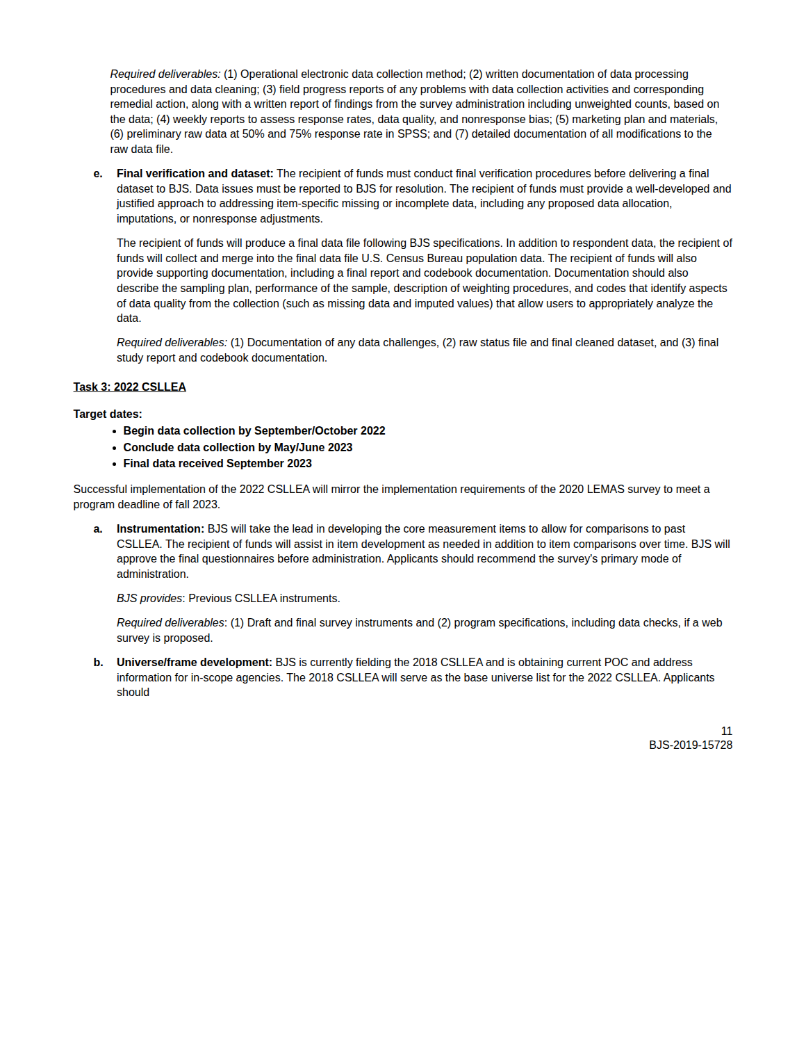Required deliverables: (1) Operational electronic data collection method; (2) written documentation of data processing procedures and data cleaning; (3) field progress reports of any problems with data collection activities and corresponding remedial action, along with a written report of findings from the survey administration including unweighted counts, based on the data; (4) weekly reports to assess response rates, data quality, and nonresponse bias; (5) marketing plan and materials, (6) preliminary raw data at 50% and 75% response rate in SPSS; and (7) detailed documentation of all modifications to the raw data file.
e.
Final verification and dataset: The recipient of funds must conduct final verification procedures before delivering a final dataset to BJS. Data issues must be reported to BJS for resolution. The recipient of funds must provide a well-developed and justified approach to addressing item-specific missing or incomplete data, including any proposed data allocation, imputations, or nonresponse adjustments.
The recipient of funds will produce a final data file following BJS specifications. In addition to respondent data, the recipient of funds will collect and merge into the final data file U.S. Census Bureau population data. The recipient of funds will also provide supporting documentation, including a final report and codebook documentation. Documentation should also describe the sampling plan, performance of the sample, description of weighting procedures, and codes that identify aspects of data quality from the collection (such as missing data and imputed values) that allow users to appropriately analyze the data.
Required deliverables: (1) Documentation of any data challenges, (2) raw status file and final cleaned dataset, and (3) final study report and codebook documentation.
Task 3: 2022 CSLLEA
Target dates:
Begin data collection by September/October 2022
Conclude data collection by May/June 2023
Final data received September 2023
Successful implementation of the 2022 CSLLEA will mirror the implementation requirements of the 2020 LEMAS survey to meet a program deadline of fall 2023.
a.
Instrumentation: BJS will take the lead in developing the core measurement items to allow for comparisons to past CSLLEA. The recipient of funds will assist in item development as needed in addition to item comparisons over time. BJS will approve the final questionnaires before administration. Applicants should recommend the survey's primary mode of administration.
BJS provides: Previous CSLLEA instruments.
Required deliverables: (1) Draft and final survey instruments and (2) program specifications, including data checks, if a web survey is proposed.
b.
Universe/frame development: BJS is currently fielding the 2018 CSLLEA and is obtaining current POC and address information for in-scope agencies. The 2018 CSLLEA will serve as the base universe list for the 2022 CSLLEA. Applicants should
11
BJS-2019-15728